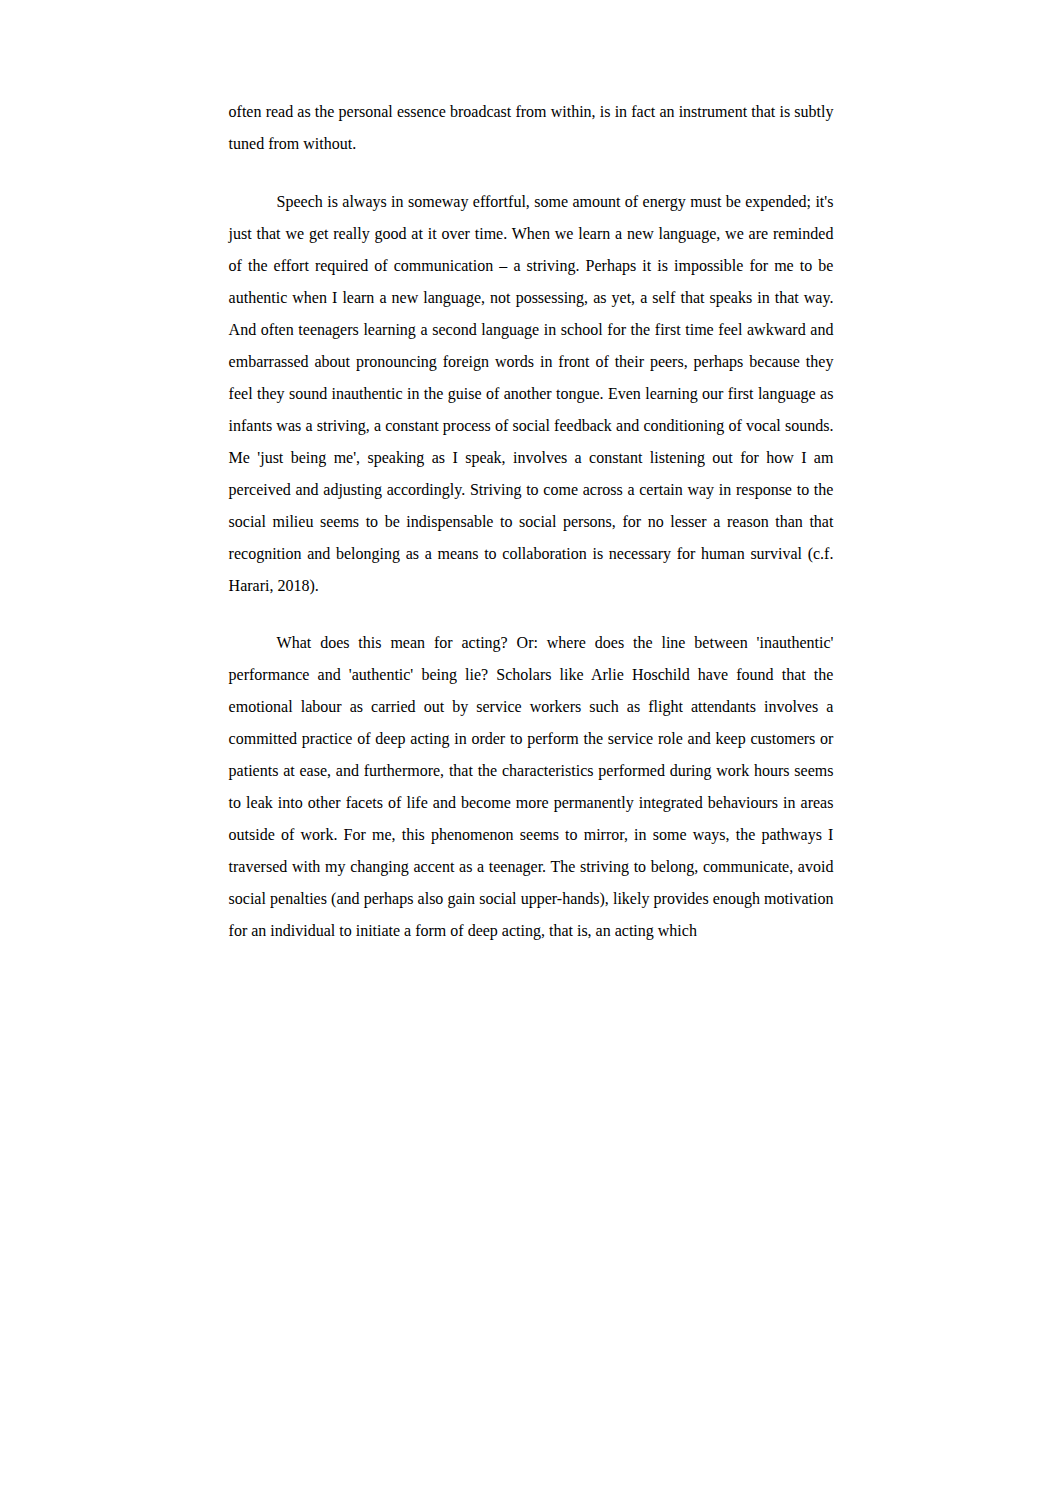often read as the personal essence broadcast from within, is in fact an instrument that is subtly tuned from without.
Speech is always in someway effortful, some amount of energy must be expended; it's just that we get really good at it over time. When we learn a new language, we are reminded of the effort required of communication – a striving. Perhaps it is impossible for me to be authentic when I learn a new language, not possessing, as yet, a self that speaks in that way. And often teenagers learning a second language in school for the first time feel awkward and embarrassed about pronouncing foreign words in front of their peers, perhaps because they feel they sound inauthentic in the guise of another tongue. Even learning our first language as infants was a striving, a constant process of social feedback and conditioning of vocal sounds. Me 'just being me', speaking as I speak, involves a constant listening out for how I am perceived and adjusting accordingly. Striving to come across a certain way in response to the social milieu seems to be indispensable to social persons, for no lesser a reason than that recognition and belonging as a means to collaboration is necessary for human survival (c.f. Harari, 2018).
What does this mean for acting? Or: where does the line between 'inauthentic' performance and 'authentic' being lie? Scholars like Arlie Hoschild have found that the emotional labour as carried out by service workers such as flight attendants involves a committed practice of deep acting in order to perform the service role and keep customers or patients at ease, and furthermore, that the characteristics performed during work hours seems to leak into other facets of life and become more permanently integrated behaviours in areas outside of work. For me, this phenomenon seems to mirror, in some ways, the pathways I traversed with my changing accent as a teenager. The striving to belong, communicate, avoid social penalties (and perhaps also gain social upper-hands), likely provides enough motivation for an individual to initiate a form of deep acting, that is, an acting which